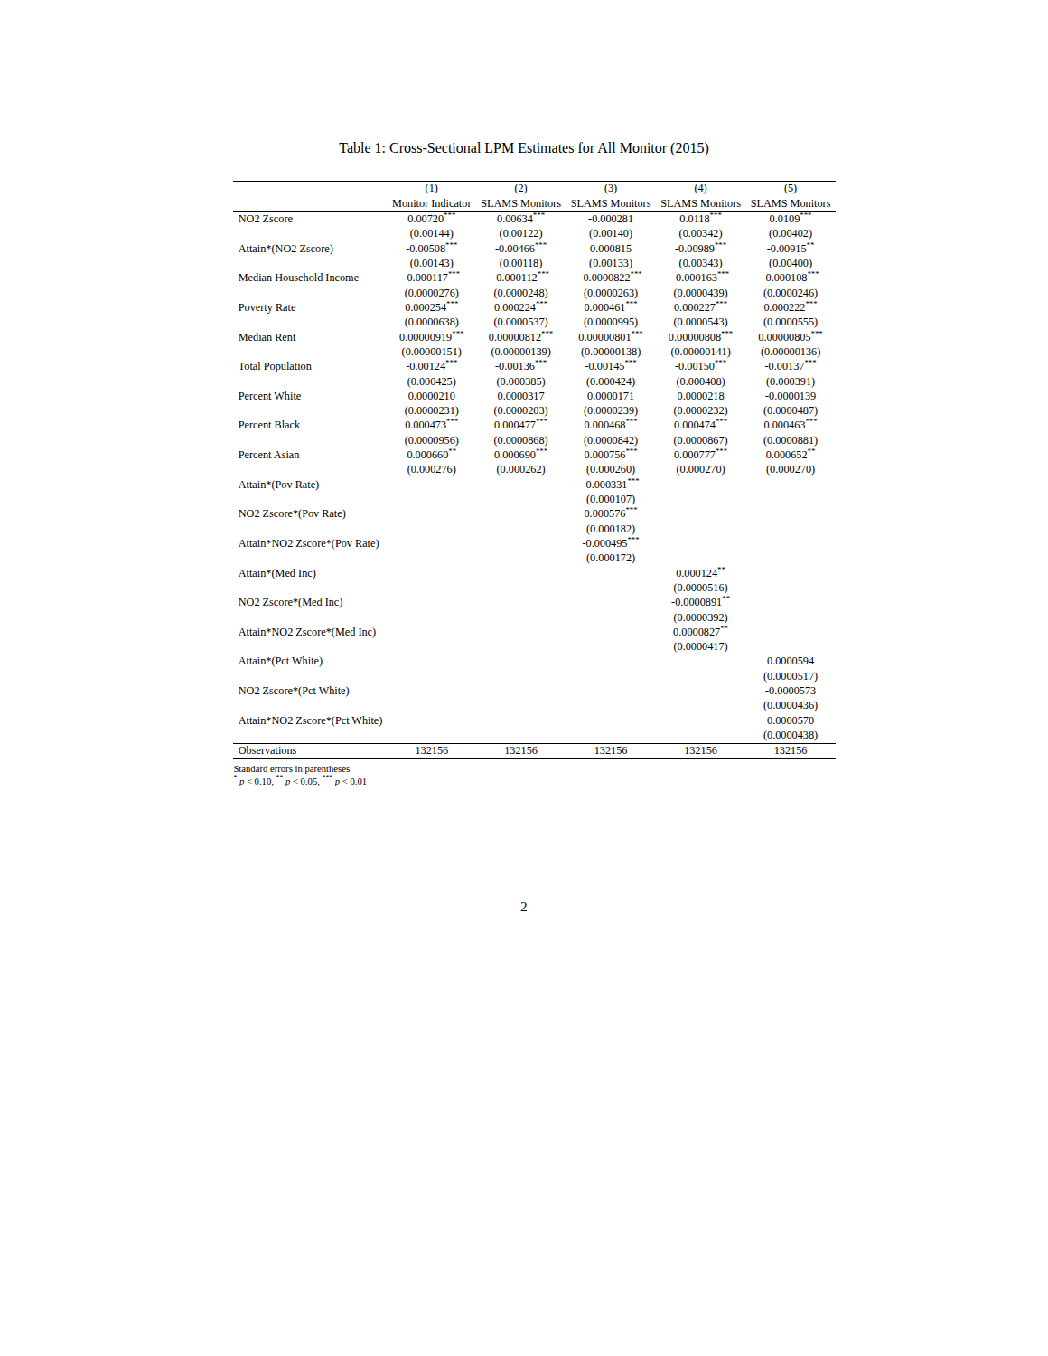Table 1: Cross-Sectional LPM Estimates for All Monitor (2015)
| | (1) | (2) | (3) | (4) | (5) |
| --- | --- | --- | --- | --- | --- |
| | Monitor Indicator | SLAMS Monitors | SLAMS Monitors | SLAMS Monitors | SLAMS Monitors |
| NO2 Zscore | 0.00720 *** | 0.00634 *** | -0.000281 | 0.0118 *** | 0.0109 *** |
| | (0.00144) | (0.00122) | (0.00140) | (0.00342) | (0.00402) |
| Attain*(NO2 Zscore) | -0.00508 *** | -0.00466 *** | 0.000815 | -0.00989 *** | -0.00915 ** |
| | (0.00143) | (0.00118) | (0.00133) | (0.00343) | (0.00400) |
| Median Household Income | -0.000117 *** | -0.000112 *** | -0.0000822 *** | -0.000163 *** | -0.000108 *** |
| | (0.0000276) | (0.0000248) | (0.0000263) | (0.0000439) | (0.0000246) |
| Poverty Rate | 0.000254 *** | 0.000224 *** | 0.000461 *** | 0.000227 *** | 0.000222 *** |
| | (0.0000638) | (0.0000537) | (0.0000995) | (0.0000543) | (0.0000555) |
| Median Rent | 0.00000919 *** | 0.00000812 *** | 0.00000801 *** | 0.00000808 *** | 0.00000805 *** |
| | (0.00000151) | (0.00000139) | (0.00000138) | (0.00000141) | (0.00000136) |
| Total Population | -0.00124 *** | -0.00136 *** | -0.00145 *** | -0.00150 *** | -0.00137 *** |
| | (0.000425) | (0.000385) | (0.000424) | (0.000408) | (0.000391) |
| Percent White | 0.0000210 | 0.0000317 | 0.0000171 | 0.0000218 | -0.0000139 |
| | (0.0000231) | (0.0000203) | (0.0000239) | (0.0000232) | (0.0000487) |
| Percent Black | 0.000473 *** | 0.000477 *** | 0.000468 *** | 0.000474 *** | 0.000463 *** |
| | (0.0000956) | (0.0000868) | (0.0000842) | (0.0000867) | (0.0000881) |
| Percent Asian | 0.000660 ** | 0.000690 *** | 0.000756 *** | 0.000777 *** | 0.000652 ** |
| | (0.000276) | (0.000262) | (0.000260) | (0.000270) | (0.000270) |
| Attain*(Pov Rate) | | | -0.000331 *** | | |
| | | | (0.000107) | | |
| NO2 Zscore*(Pov Rate) | | | 0.000576 *** | | |
| | | | (0.000182) | | |
| Attain*NO2 Zscore*(Pov Rate) | | | -0.000495 *** | | |
| | | | (0.000172) | | |
| Attain*(Med Inc) | | | | 0.000124 ** | |
| | | | | (0.0000516) | |
| NO2 Zscore*(Med Inc) | | | | -0.0000891 ** | |
| | | | | (0.0000392) | |
| Attain*NO2 Zscore*(Med Inc) | | | | 0.0000827 ** | |
| | | | | (0.0000417) | |
| Attain*(Pct White) | | | | | 0.0000594 |
| | | | | | (0.0000517) |
| NO2 Zscore*(Pct White) | | | | | -0.0000573 |
| | | | | | (0.0000436) |
| Attain*NO2 Zscore*(Pct White) | | | | | 0.0000570 |
| | | | | | (0.0000438) |
| Observations | 132156 | 132156 | 132156 | 132156 | 132156 |
Standard errors in parentheses
* p < 0.10, ** p < 0.05, *** p < 0.01
2